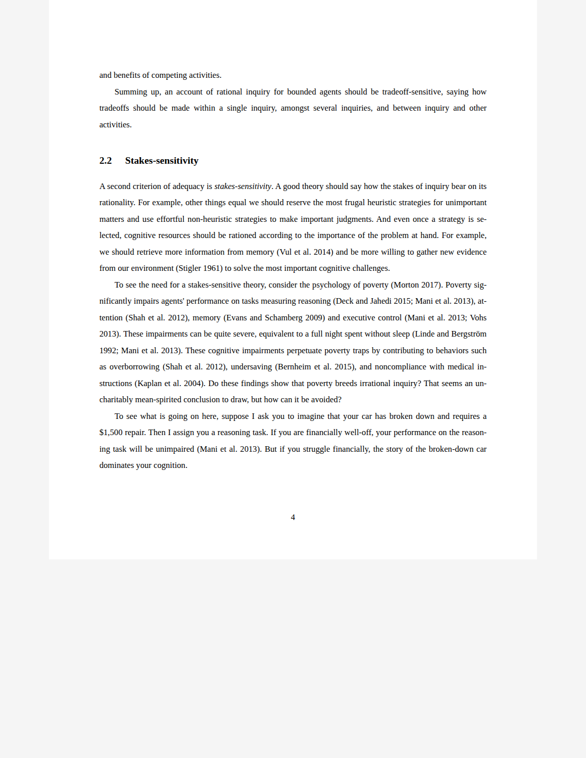and benefits of competing activities.
Summing up, an account of rational inquiry for bounded agents should be tradeoff-sensitive, saying how tradeoffs should be made within a single inquiry, amongst several inquiries, and between inquiry and other activities.
2.2 Stakes-sensitivity
A second criterion of adequacy is stakes-sensitivity. A good theory should say how the stakes of inquiry bear on its rationality. For example, other things equal we should reserve the most frugal heuristic strategies for unimportant matters and use effortful non-heuristic strategies to make important judgments. And even once a strategy is selected, cognitive resources should be rationed according to the importance of the problem at hand. For example, we should retrieve more information from memory (Vul et al. 2014) and be more willing to gather new evidence from our environment (Stigler 1961) to solve the most important cognitive challenges.
To see the need for a stakes-sensitive theory, consider the psychology of poverty (Morton 2017). Poverty significantly impairs agents' performance on tasks measuring reasoning (Deck and Jahedi 2015; Mani et al. 2013), attention (Shah et al. 2012), memory (Evans and Schamberg 2009) and executive control (Mani et al. 2013; Vohs 2013). These impairments can be quite severe, equivalent to a full night spent without sleep (Linde and Bergström 1992; Mani et al. 2013). These cognitive impairments perpetuate poverty traps by contributing to behaviors such as overborrowing (Shah et al. 2012), undersaving (Bernheim et al. 2015), and noncompliance with medical instructions (Kaplan et al. 2004). Do these findings show that poverty breeds irrational inquiry? That seems an uncharitably mean-spirited conclusion to draw, but how can it be avoided?
To see what is going on here, suppose I ask you to imagine that your car has broken down and requires a $1,500 repair. Then I assign you a reasoning task. If you are financially well-off, your performance on the reasoning task will be unimpaired (Mani et al. 2013). But if you struggle financially, the story of the broken-down car dominates your cognition.
4